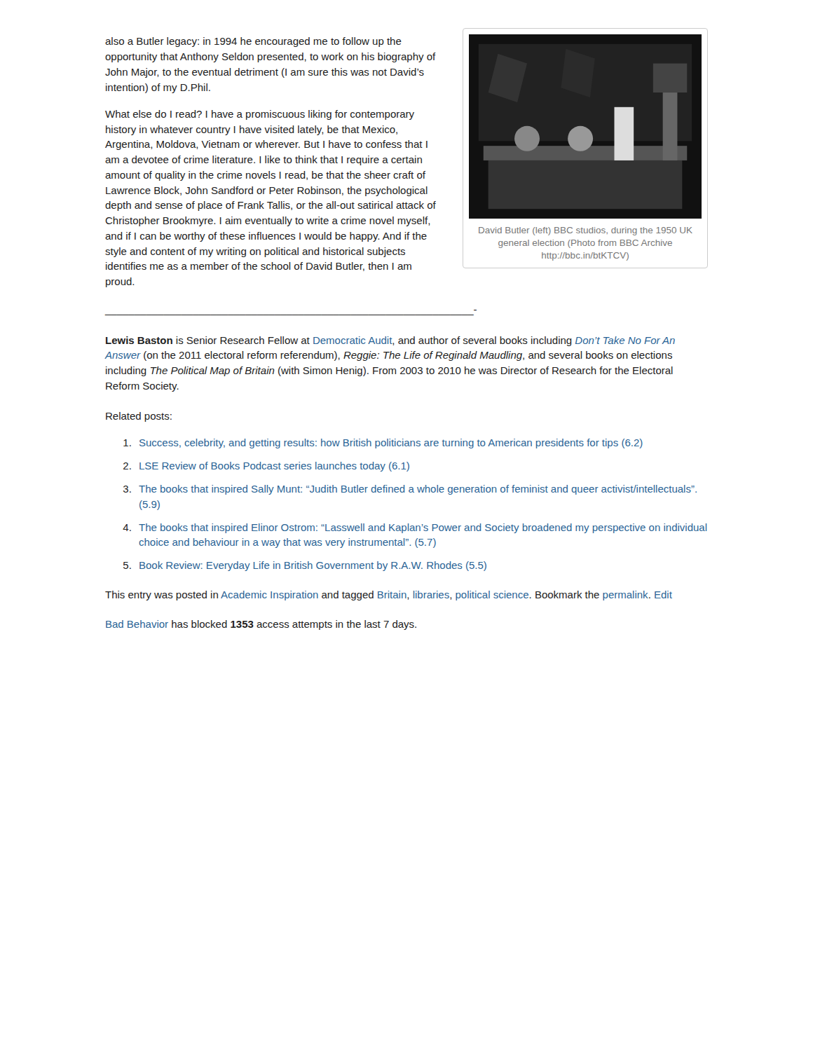David Butler (left) BBC studios, during the 1950 UK general election (Photo from BBC Archive http://bbc.in/btKTCV)
also a Butler legacy: in 1994 he encouraged me to follow up the opportunity that Anthony Seldon presented, to work on his biography of John Major, to the eventual detriment (I am sure this was not David’s intention) of my D.Phil.
What else do I read? I have a promiscuous liking for contemporary history in whatever country I have visited lately, be that Mexico, Argentina, Moldova, Vietnam or wherever. But I have to confess that I am a devotee of crime literature. I like to think that I require a certain amount of quality in the crime novels I read, be that the sheer craft of Lawrence Block, John Sandford or Peter Robinson, the psychological depth and sense of place of Frank Tallis, or the all-out satirical attack of Christopher Brookmyre. I aim eventually to write a crime novel myself, and if I can be worthy of these influences I would be happy. And if the style and content of my writing on political and historical subjects identifies me as a member of the school of David Butler, then I am proud.
_______________________________________________________________-
Lewis Baston is Senior Research Fellow at Democratic Audit, and author of several books including Don’t Take No For An Answer (on the 2011 electoral reform referendum), Reggie: The Life of Reginald Maudling, and several books on elections including The Political Map of Britain (with Simon Henig). From 2003 to 2010 he was Director of Research for the Electoral Reform Society.
Related posts:
Success, celebrity, and getting results: how British politicians are turning to American presidents for tips (6.2)
LSE Review of Books Podcast series launches today (6.1)
The books that inspired Sally Munt: “Judith Butler defined a whole generation of feminist and queer activist/intellectuals”. (5.9)
The books that inspired Elinor Ostrom: “Lasswell and Kaplan’s Power and Society broadened my perspective on individual choice and behaviour in a way that was very instrumental”. (5.7)
Book Review: Everyday Life in British Government by R.A.W. Rhodes (5.5)
This entry was posted in Academic Inspiration and tagged Britain, libraries, political science. Bookmark the permalink. Edit
Bad Behavior has blocked 1353 access attempts in the last 7 days.